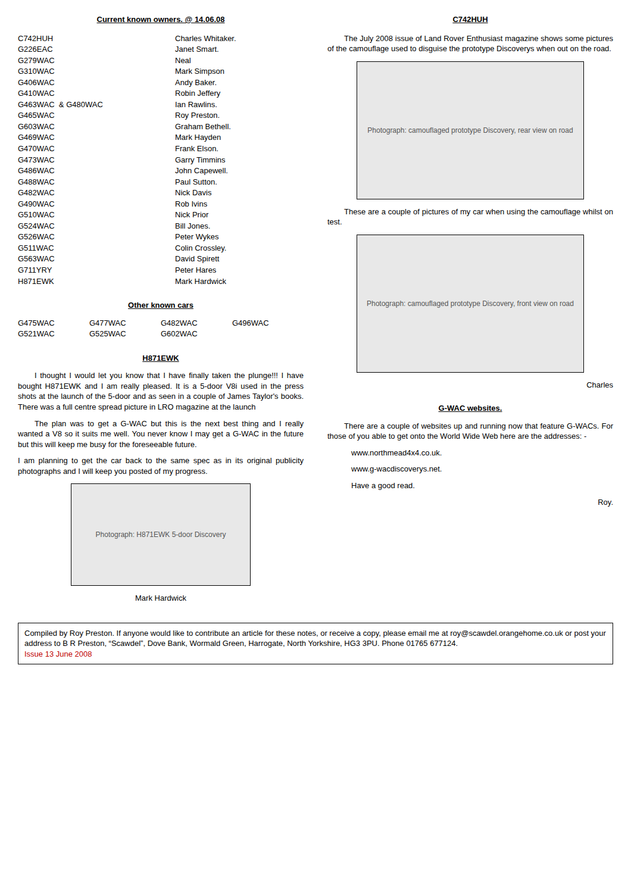Current known owners. @ 14.06.08
| C742HUH | Charles Whitaker. |
| G226EAC | Janet Smart. |
| G279WAC | Neal |
| G310WAC | Mark Simpson |
| G406WAC | Andy Baker. |
| G410WAC | Robin Jeffery |
| G463WAC & G480WAC | Ian Rawlins. |
| G465WAC | Roy Preston. |
| G603WAC | Graham Bethell. |
| G469WAC | Mark Hayden |
| G470WAC | Frank Elson. |
| G473WAC | Garry Timmins |
| G486WAC | John Capewell. |
| G488WAC | Paul Sutton. |
| G482WAC | Nick Davis |
| G490WAC | Rob Ivins |
| G510WAC | Nick Prior |
| G524WAC | Bill Jones. |
| G526WAC | Peter Wykes |
| G511WAC | Colin Crossley. |
| G563WAC | David Spirett |
| G711YRY | Peter Hares |
| H871EWK | Mark Hardwick |
Other known cars
| G475WAC | G477WAC | G482WAC | G496WAC |
| G521WAC | G525WAC | G602WAC | |
H871EWK
I thought I would let you know that I have finally taken the plunge!!! I have bought H871EWK and I am really pleased. It is a 5-door V8i used in the press shots at the launch of the 5-door and as seen in a couple of James Taylor's books. There was a full centre spread picture in LRO magazine at the launch
The plan was to get a G-WAC but this is the next best thing and I really wanted a V8 so it suits me well. You never know I may get a G-WAC in the future but this will keep me busy for the foreseeable future.
I am planning to get the car back to the same spec as in its original publicity photographs and I will keep you posted of my progress.
Photograph: H871EWK 5-door Discovery
Mark Hardwick
C742HUH
The July 2008 issue of Land Rover Enthusiast magazine shows some pictures of the camouflage used to disguise the prototype Discoverys when out on the road.
Photograph: camouflaged prototype Discovery, rear view on road
These are a couple of pictures of my car when using the camouflage whilst on test.
Photograph: camouflaged prototype Discovery, front view on road
Charles
G-WAC websites.
There are a couple of websites up and running now that feature G-WACs. For those of you able to get onto the World Wide Web here are the addresses: -
www.northmead4x4.co.uk.
www.g-wacdiscoverys.net.
Have a good read.
Roy.
Compiled by Roy Preston. If anyone would like to contribute an article for these notes, or receive a copy, please email me at roy@scawdel.orangehome.co.uk or post your address to B R Preston, “Scawdel”, Dove Bank, Wormald Green, Harrogate, North Yorkshire, HG3 3PU. Phone 01765 677124.
Issue 13 June 2008